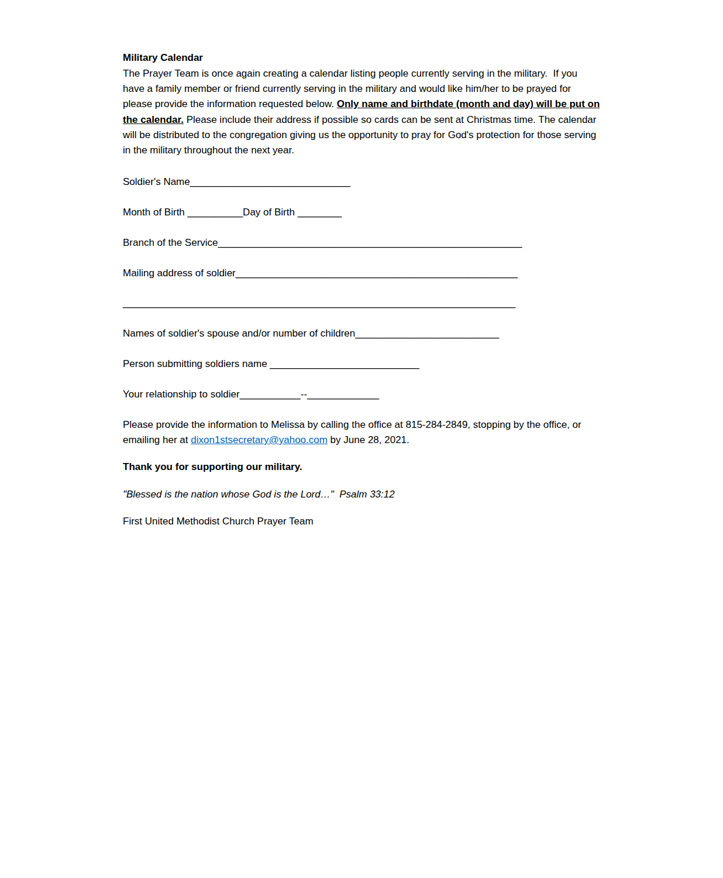Military Calendar
The Prayer Team is once again creating a calendar listing people currently serving in the military. If you have a family member or friend currently serving in the military and would like him/her to be prayed for please provide the information requested below. Only name and birthdate (month and day) will be put on the calendar. Please include their address if possible so cards can be sent at Christmas time. The calendar will be distributed to the congregation giving us the opportunity to pray for God's protection for those serving in the military throughout the next year.
Soldier's Name_____________________________
Month of Birth __________Day of Birth ________
Branch of the Service_______________________________________________________
Mailing address of soldier___________________________________________________
_______________________________________________________________________
Names of soldier's spouse and/or number of children__________________________
Person submitting soldiers name ___________________________
Your relationship to soldier___________--_____________
Please provide the information to Melissa by calling the office at 815-284-2849, stopping by the office, or emailing her at dixon1stsecretary@yahoo.com by June 28, 2021.
Thank you for supporting our military.
"Blessed is the nation whose God is the Lord…" Psalm 33:12
First United Methodist Church Prayer Team